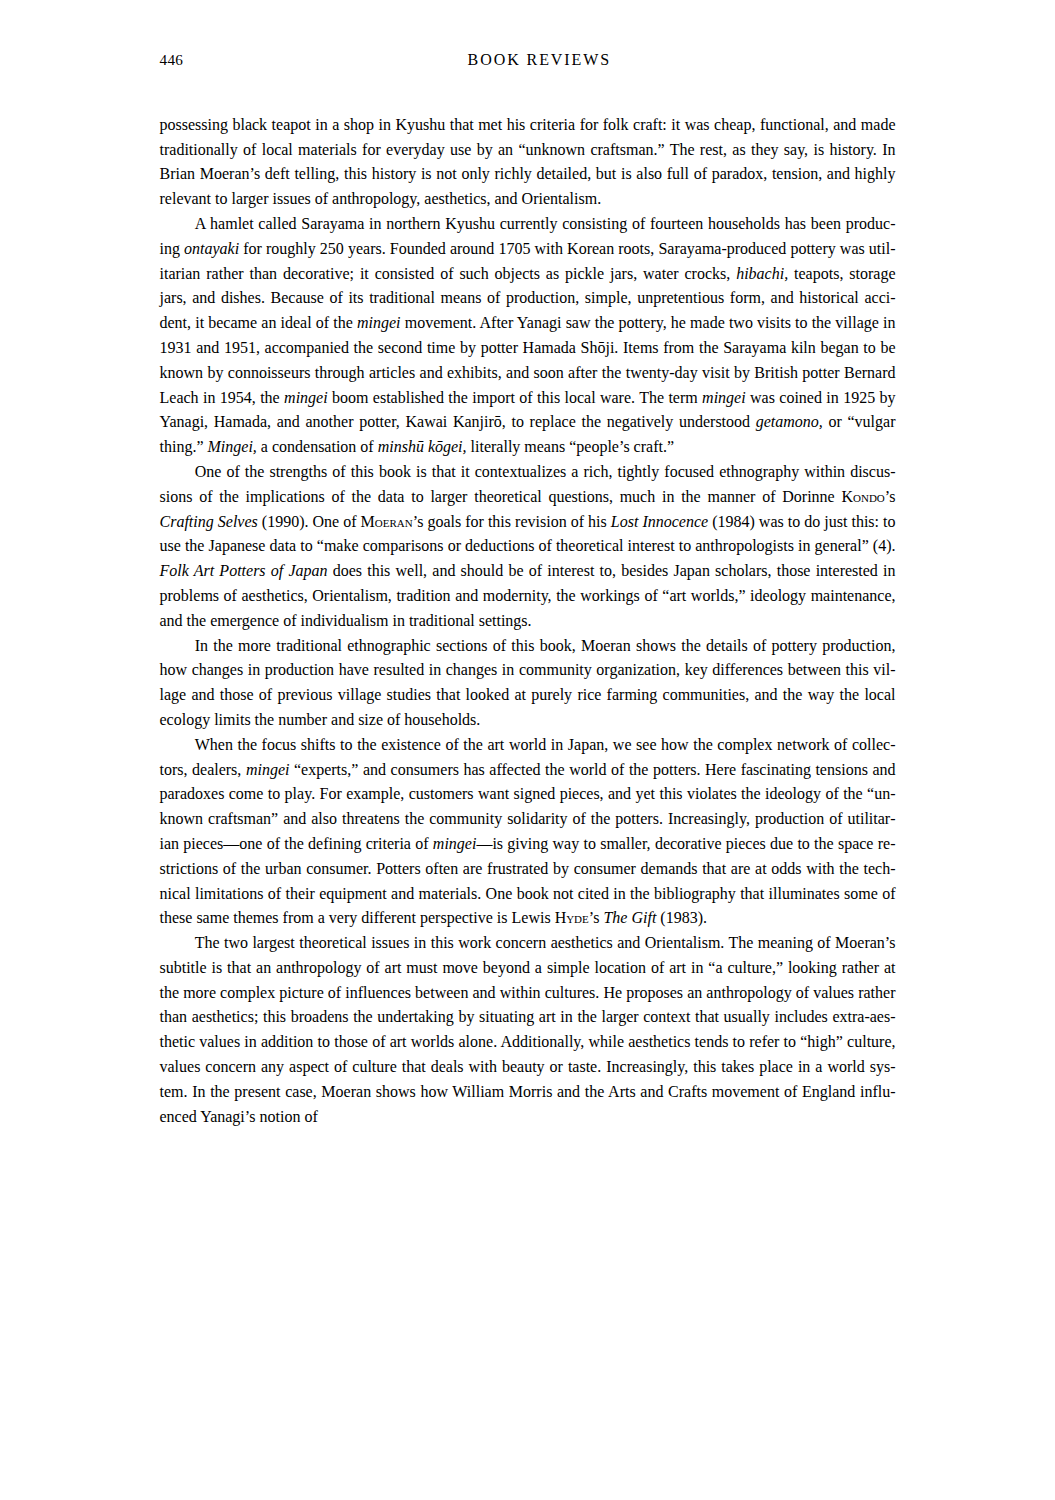446
Book Reviews
possessing black teapot in a shop in Kyushu that met his criteria for folk craft: it was cheap, functional, and made traditionally of local materials for everyday use by an “unknown craftsman.” The rest, as they say, is history. In Brian Moeran’s deft telling, this history is not only richly detailed, but is also full of paradox, tension, and highly relevant to larger issues of anthropology, aesthetics, and Orientalism.
A hamlet called Sarayama in northern Kyushu currently consisting of fourteen households has been producing ontayaki for roughly 250 years. Founded around 1705 with Korean roots, Sarayama-produced pottery was utilitarian rather than decorative; it consisted of such objects as pickle jars, water crocks, hibachi, teapots, storage jars, and dishes. Because of its traditional means of production, simple, unpretentious form, and historical accident, it became an ideal of the mingei movement. After Yanagi saw the pottery, he made two visits to the village in 1931 and 1951, accompanied the second time by potter Hamada Shōji. Items from the Sarayama kiln began to be known by connoisseurs through articles and exhibits, and soon after the twenty-day visit by British potter Bernard Leach in 1954, the mingei boom established the import of this local ware. The term mingei was coined in 1925 by Yanagi, Hamada, and another potter, Kawai Kanjirō, to replace the negatively understood getamono, or “vulgar thing.” Mingei, a condensation of minshū kōgei, literally means “people’s craft.”
One of the strengths of this book is that it contextualizes a rich, tightly focused ethnography within discussions of the implications of the data to larger theoretical questions, much in the manner of Dorinne Kondo’s Crafting Selves (1990). One of Moeran’s goals for this revision of his Lost Innocence (1984) was to do just this: to use the Japanese data to “make comparisons or deductions of theoretical interest to anthropologists in general” (4). Folk Art Potters of Japan does this well, and should be of interest to, besides Japan scholars, those interested in problems of aesthetics, Orientalism, tradition and modernity, the workings of “art worlds,” ideology maintenance, and the emergence of individualism in traditional settings.
In the more traditional ethnographic sections of this book, Moeran shows the details of pottery production, how changes in production have resulted in changes in community organization, key differences between this village and those of previous village studies that looked at purely rice farming communities, and the way the local ecology limits the number and size of households.
When the focus shifts to the existence of the art world in Japan, we see how the complex network of collectors, dealers, mingei “experts,” and consumers has affected the world of the potters. Here fascinating tensions and paradoxes come to play. For example, customers want signed pieces, and yet this violates the ideology of the “unknown craftsman” and also threatens the community solidarity of the potters. Increasingly, production of utilitarian pieces—one of the defining criteria of mingei—is giving way to smaller, decorative pieces due to the space restrictions of the urban consumer. Potters often are frustrated by consumer demands that are at odds with the technical limitations of their equipment and materials. One book not cited in the bibliography that illuminates some of these same themes from a very different perspective is Lewis Hyde’s The Gift (1983).
The two largest theoretical issues in this work concern aesthetics and Orientalism. The meaning of Moeran’s subtitle is that an anthropology of art must move beyond a simple location of art in “a culture,” looking rather at the more complex picture of influences between and within cultures. He proposes an anthropology of values rather than aesthetics; this broadens the undertaking by situating art in the larger context that usually includes extra-aesthetic values in addition to those of art worlds alone. Additionally, while aesthetics tends to refer to “high” culture, values concern any aspect of culture that deals with beauty or taste. Increasingly, this takes place in a world system. In the present case, Moeran shows how William Morris and the Arts and Crafts movement of England influenced Yanagi’s notion of